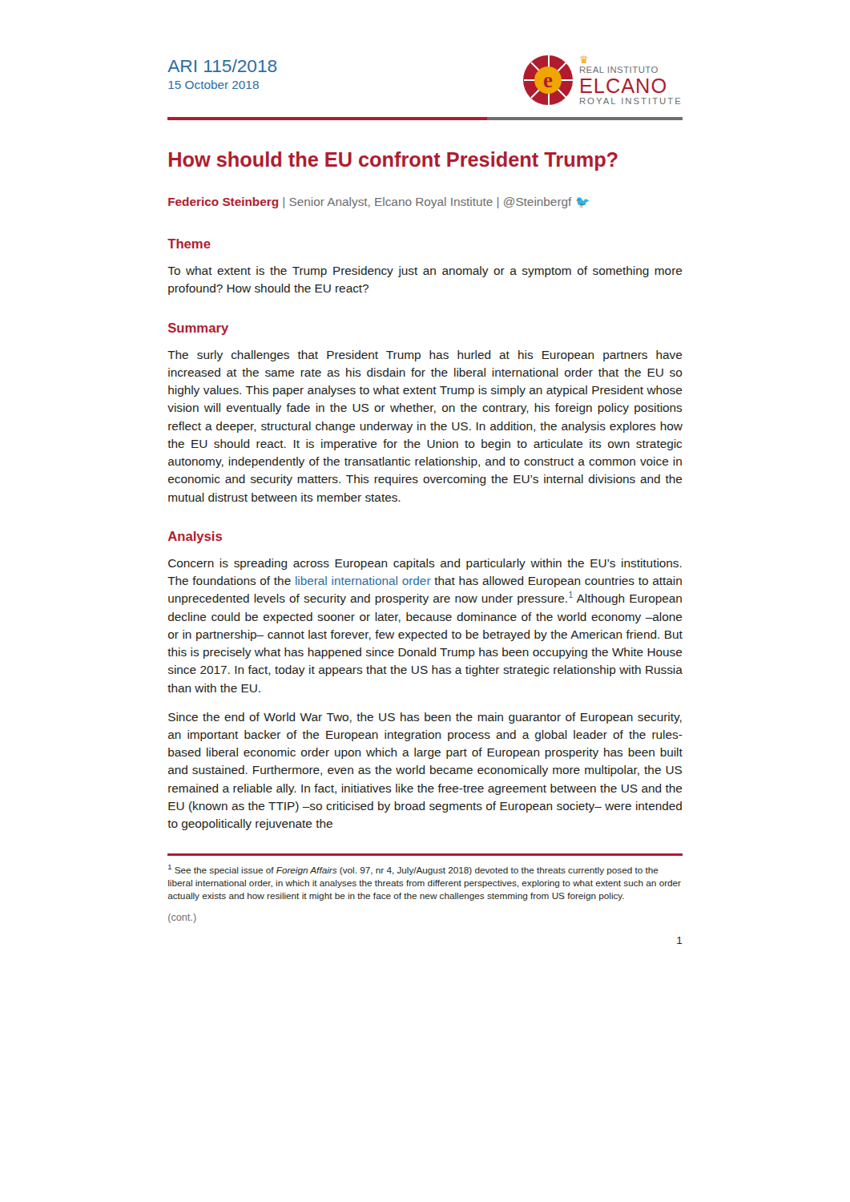ARI 115/2018
15 October 2018
e
♛
REAL INSTITUTO
ELCANO
ROYAL INSTITUTE
How should the EU confront President Trump?
Federico Steinberg | Senior Analyst, Elcano Royal Institute | @Steinbergf 🐦
Theme
To what extent is the Trump Presidency just an anomaly or a symptom of something more profound? How should the EU react?
Summary
The surly challenges that President Trump has hurled at his European partners have increased at the same rate as his disdain for the liberal international order that the EU so highly values. This paper analyses to what extent Trump is simply an atypical President whose vision will eventually fade in the US or whether, on the contrary, his foreign policy positions reflect a deeper, structural change underway in the US. In addition, the analysis explores how the EU should react. It is imperative for the Union to begin to articulate its own strategic autonomy, independently of the transatlantic relationship, and to construct a common voice in economic and security matters. This requires overcoming the EU’s internal divisions and the mutual distrust between its member states.
Analysis
Concern is spreading across European capitals and particularly within the EU’s institutions. The foundations of the liberal international order that has allowed European countries to attain unprecedented levels of security and prosperity are now under pressure.1 Although European decline could be expected sooner or later, because dominance of the world economy –alone or in partnership– cannot last forever, few expected to be betrayed by the American friend. But this is precisely what has happened since Donald Trump has been occupying the White House since 2017. In fact, today it appears that the US has a tighter strategic relationship with Russia than with the EU.
Since the end of World War Two, the US has been the main guarantor of European security, an important backer of the European integration process and a global leader of the rules-based liberal economic order upon which a large part of European prosperity has been built and sustained. Furthermore, even as the world became economically more multipolar, the US remained a reliable ally. In fact, initiatives like the free-tree agreement between the US and the EU (known as the TTIP) –so criticised by broad segments of European society– were intended to geopolitically rejuvenate the
1 See the special issue of Foreign Affairs (vol. 97, nr 4, July/August 2018) devoted to the threats currently posed to the liberal international order, in which it analyses the threats from different perspectives, exploring to what extent such an order actually exists and how resilient it might be in the face of the new challenges stemming from US foreign policy.
(cont.)
1